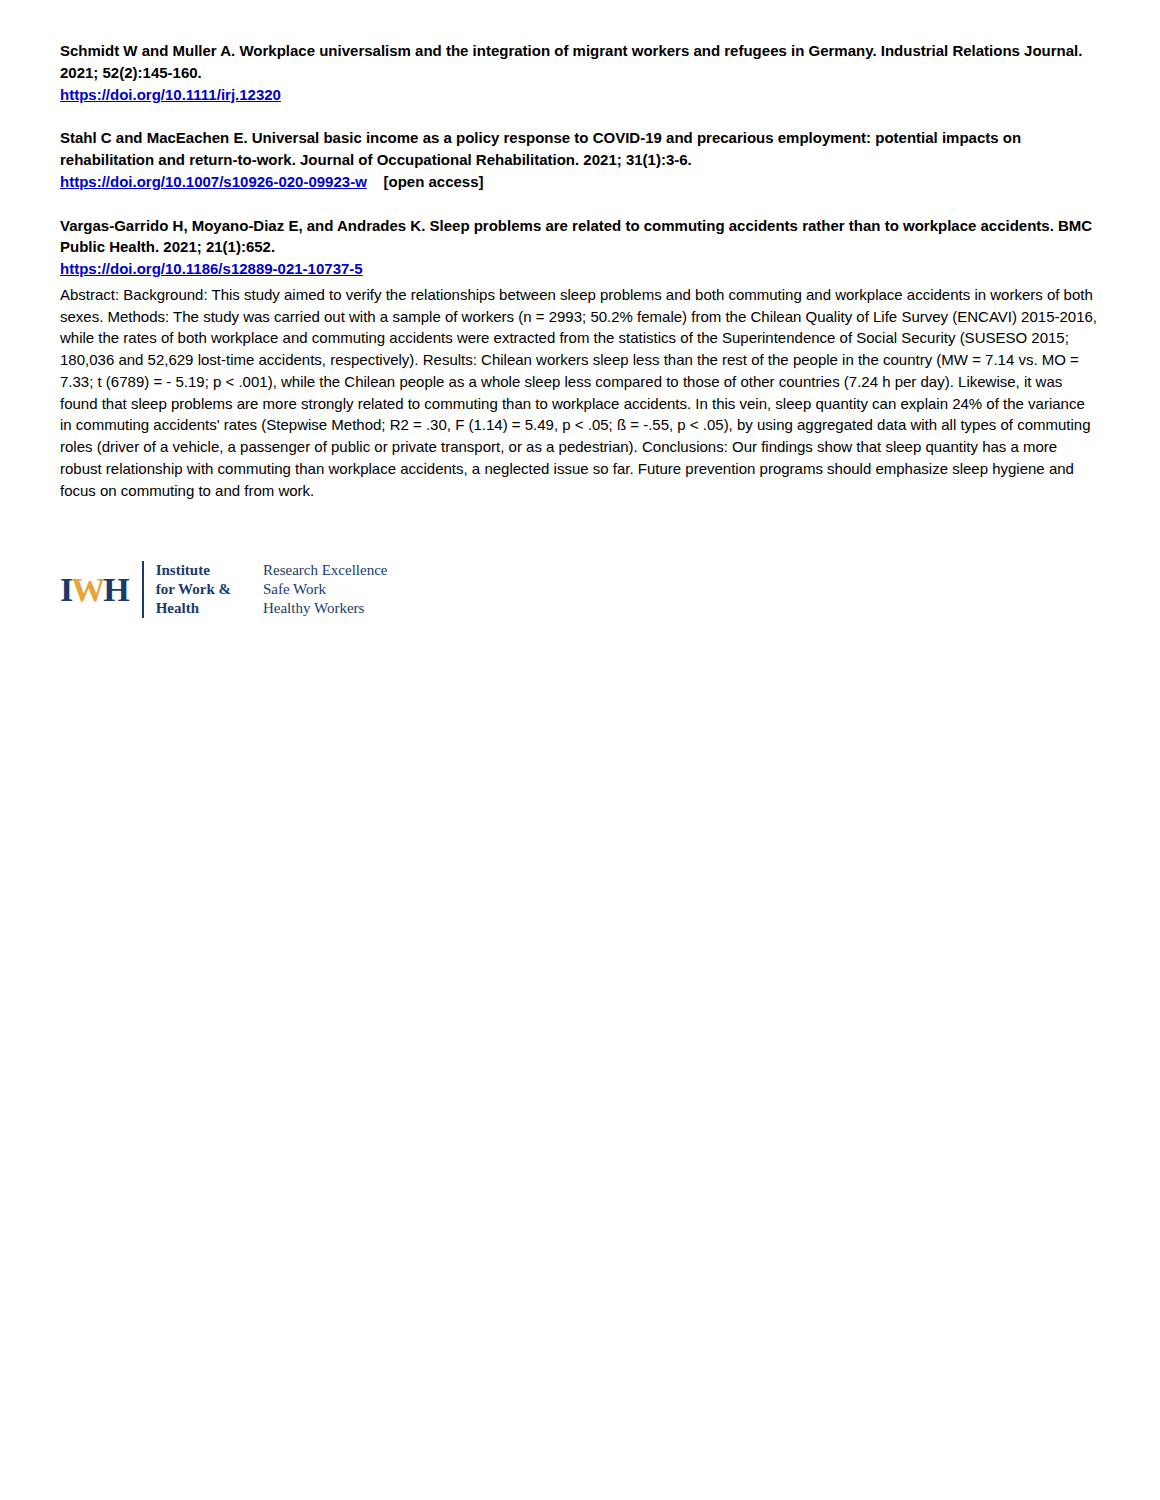Schmidt W and Muller A. Workplace universalism and the integration of migrant workers and refugees in Germany. Industrial Relations Journal. 2021; 52(2):145-160.
https://doi.org/10.1111/irj.12320
Stahl C and MacEachen E. Universal basic income as a policy response to COVID-19 and precarious employment: potential impacts on rehabilitation and return-to-work. Journal of Occupational Rehabilitation. 2021; 31(1):3-6.
https://doi.org/10.1007/s10926-020-09923-w [open access]
Vargas-Garrido H, Moyano-Diaz E, and Andrades K. Sleep problems are related to commuting accidents rather than to workplace accidents. BMC Public Health. 2021; 21(1):652.
https://doi.org/10.1186/s12889-021-10737-5
Abstract: Background: This study aimed to verify the relationships between sleep problems and both commuting and workplace accidents in workers of both sexes. Methods: The study was carried out with a sample of workers (n = 2993; 50.2% female) from the Chilean Quality of Life Survey (ENCAVI) 2015-2016, while the rates of both workplace and commuting accidents were extracted from the statistics of the Superintendence of Social Security (SUSESO 2015; 180,036 and 52,629 lost-time accidents, respectively). Results: Chilean workers sleep less than the rest of the people in the country (MW = 7.14 vs. MO = 7.33; t (6789) = - 5.19; p < .001), while the Chilean people as a whole sleep less compared to those of other countries (7.24 h per day). Likewise, it was found that sleep problems are more strongly related to commuting than to workplace accidents. In this vein, sleep quantity can explain 24% of the variance in commuting accidents' rates (Stepwise Method; R2 = .30, F (1.14) = 5.49, p < .05; ß = -.55, p < .05), by using aggregated data with all types of commuting roles (driver of a vehicle, a passenger of public or private transport, or as a pedestrian). Conclusions: Our findings show that sleep quantity has a more robust relationship with commuting than workplace accidents, a neglected issue so far. Future prevention programs should emphasize sleep hygiene and focus on commuting to and from work.
IWH
Institute
for Work &
Health
Research Excellence
Safe Work
Healthy Workers